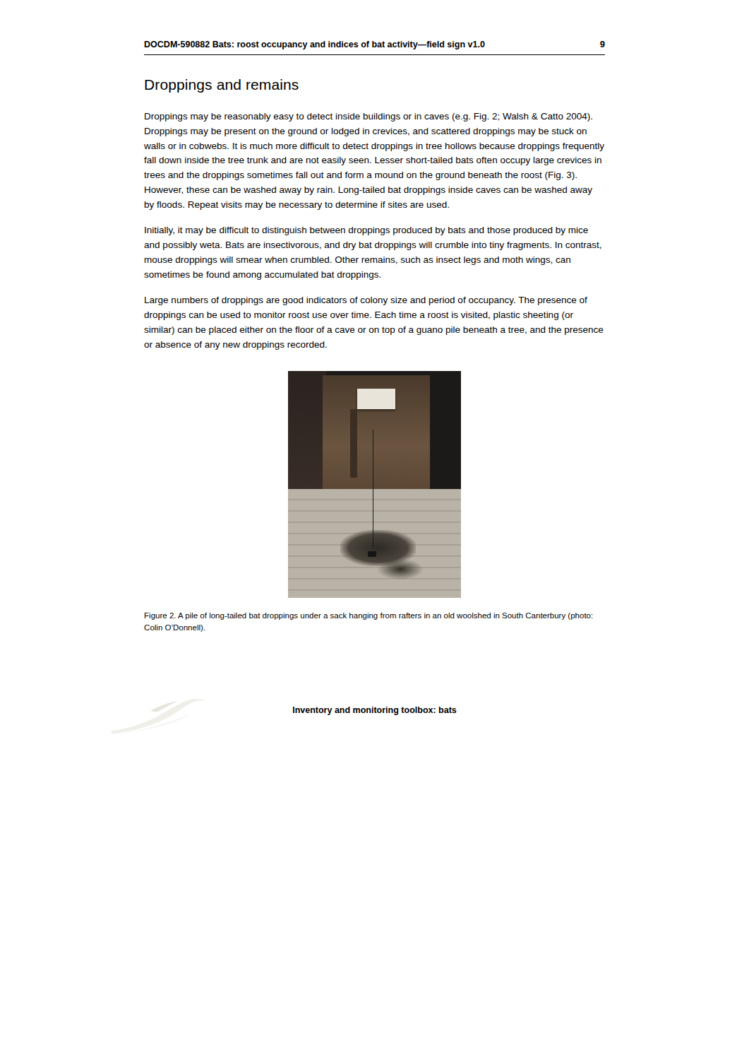DOCDM-590882 Bats: roost occupancy and indices of bat activity—field sign v1.0
9
Droppings and remains
Droppings may be reasonably easy to detect inside buildings or in caves (e.g. Fig. 2; Walsh & Catto 2004). Droppings may be present on the ground or lodged in crevices, and scattered droppings may be stuck on walls or in cobwebs. It is much more difficult to detect droppings in tree hollows because droppings frequently fall down inside the tree trunk and are not easily seen. Lesser short-tailed bats often occupy large crevices in trees and the droppings sometimes fall out and form a mound on the ground beneath the roost (Fig. 3). However, these can be washed away by rain. Long-tailed bat droppings inside caves can be washed away by floods. Repeat visits may be necessary to determine if sites are used.
Initially, it may be difficult to distinguish between droppings produced by bats and those produced by mice and possibly weta. Bats are insectivorous, and dry bat droppings will crumble into tiny fragments. In contrast, mouse droppings will smear when crumbled. Other remains, such as insect legs and moth wings, can sometimes be found among accumulated bat droppings.
Large numbers of droppings are good indicators of colony size and period of occupancy. The presence of droppings can be used to monitor roost use over time. Each time a roost is visited, plastic sheeting (or similar) can be placed either on the floor of a cave or on top of a guano pile beneath a tree, and the presence or absence of any new droppings recorded.
Figure 2. A pile of long-tailed bat droppings under a sack hanging from rafters in an old woolshed in South Canterbury (photo: Colin O’Donnell).
Inventory and monitoring toolbox: bats